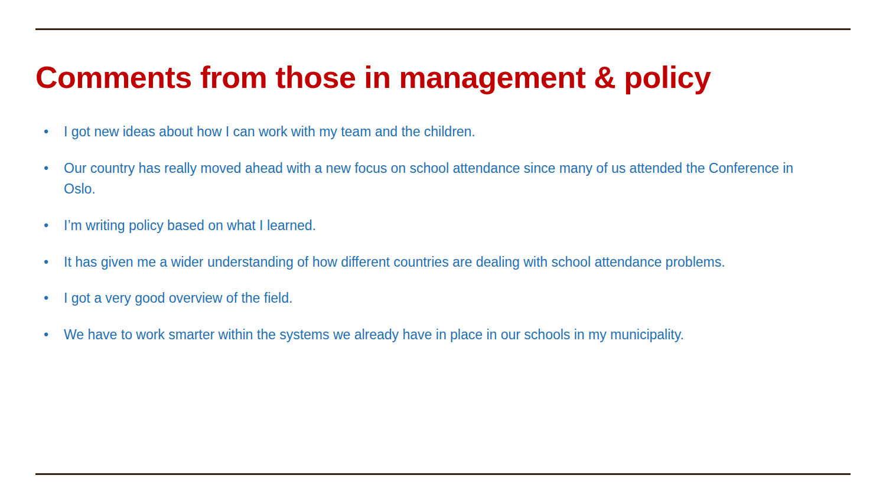Comments from those in management & policy
I got new ideas about how I can work with my team and the children.
Our country has really moved ahead with a new focus on school attendance since many of us attended the Conference in Oslo.
I’m writing policy based on what I learned.
It has given me a wider understanding of how different countries are dealing with school attendance problems.
I got a very good overview of the field.
We have to work smarter within the systems we already have in place in our schools in my municipality.